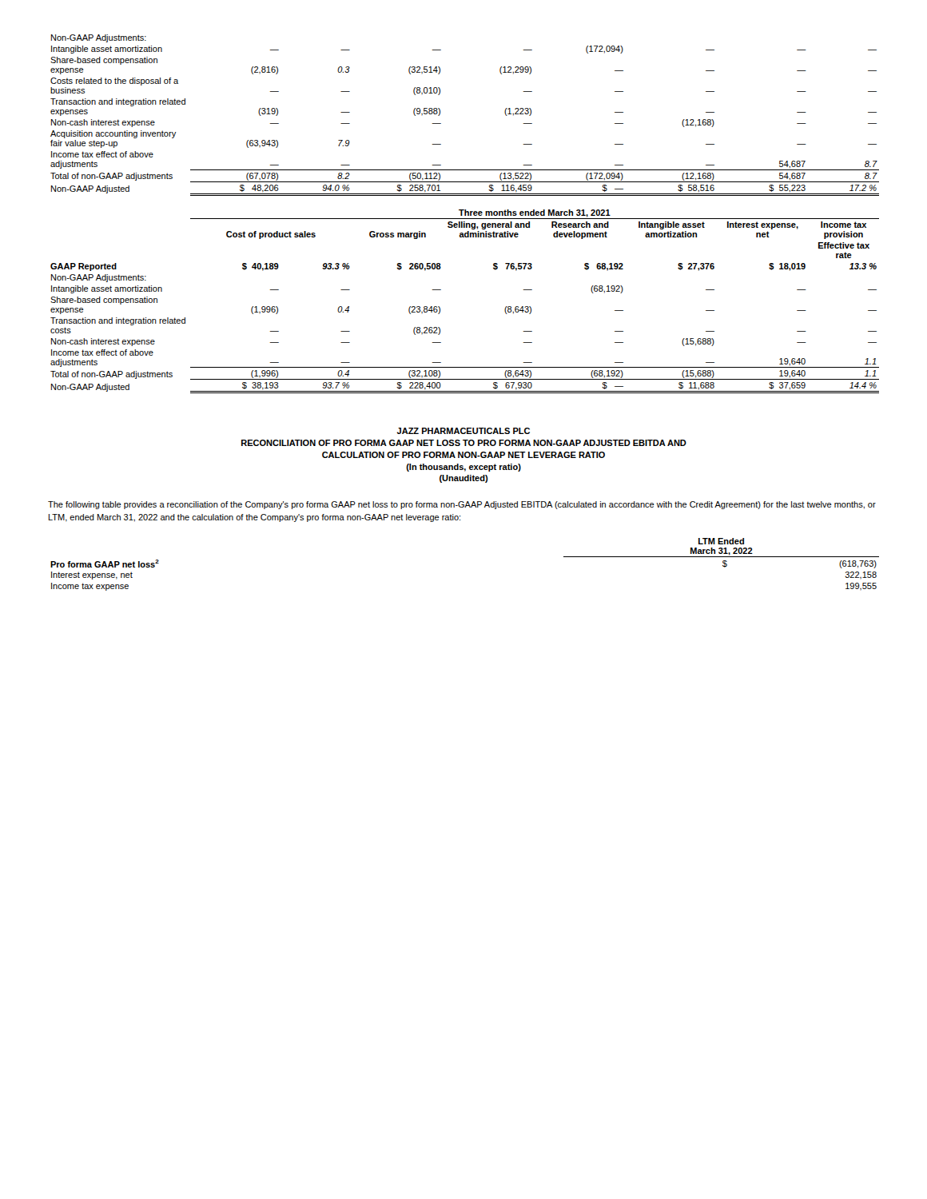| Non-GAAP Adjustments: | | | | | | | | |
| Intangible asset amortization | — | — | — | — | (172,094) | — | — | — |
| Share-based compensation expense | (2,816) | 0.3 | (32,514) | (12,299) | — | — | — | — |
| Costs related to the disposal of a business | — | — | (8,010) | — | — | — | — | — |
| Transaction and integration related expenses | (319) | — | (9,588) | (1,223) | — | — | — | — |
| Non-cash interest expense | — | — | — | — | — | (12,168) | — | — |
| Acquisition accounting inventory fair value step-up | (63,943) | 7.9 | — | — | — | — | — | — |
| Income tax effect of above adjustments | — | — | — | — | — | — | 54,687 | 8.7 |
| Total of non-GAAP adjustments | (67,078) | 8.2 | (50,112) | (13,522) | (172,094) | (12,168) | 54,687 | 8.7 |
| Non-GAAP Adjusted | $ 48,206 | 94.0 % | $ 258,701 | $ 116,459 | $ — | $ 58,516 | $ 55,223 | 17.2 % |
| | Three months ended March 31, 2021 |
| --- | --- |
| | Cost of product sales | Gross margin | Selling, general and administrative | Research and development | Intangible asset amortization | Interest expense, net | Income tax provision |
| | | Effective tax rate |
| GAAP Reported | $ 40,189 | 93.3 % | $ 260,508 | $ 76,573 | $ 68,192 | $ 27,376 | $ 18,019 | 13.3 % |
| Non-GAAP Adjustments: | | | | | | | | |
| Intangible asset amortization | — | — | — | — | (68,192) | — | — | — |
| Share-based compensation expense | (1,996) | 0.4 | (23,846) | (8,643) | — | — | — | — |
| Transaction and integration related costs | — | — | (8,262) | — | — | — | — | — |
| Non-cash interest expense | — | — | — | — | — | (15,688) | — | — |
| Income tax effect of above adjustments | — | — | — | — | — | — | 19,640 | 1.1 |
| Total of non-GAAP adjustments | (1,996) | 0.4 | (32,108) | (8,643) | (68,192) | (15,688) | 19,640 | 1.1 |
| Non-GAAP Adjusted | $ 38,193 | 93.7 % | $ 228,400 | $ 67,930 | $ — | $ 11,688 | $ 37,659 | 14.4 % |
JAZZ PHARMACEUTICALS PLC
RECONCILIATION OF PRO FORMA GAAP NET LOSS TO PRO FORMA NON-GAAP ADJUSTED EBITDA AND
CALCULATION OF PRO FORMA NON-GAAP NET LEVERAGE RATIO
(In thousands, except ratio)
(Unaudited)
The following table provides a reconciliation of the Company's pro forma GAAP net loss to pro forma non-GAAP Adjusted EBITDA (calculated in accordance with the Credit Agreement) for the last twelve months, or LTM, ended March 31, 2022 and the calculation of the Company's pro forma non-GAAP net leverage ratio:
| | LTM Ended March 31, 2022 |
| --- | --- |
| Pro forma GAAP net loss 2 | $ | (618,763) |
| Interest expense, net | | 322,158 |
| Income tax expense | | 199,555 |